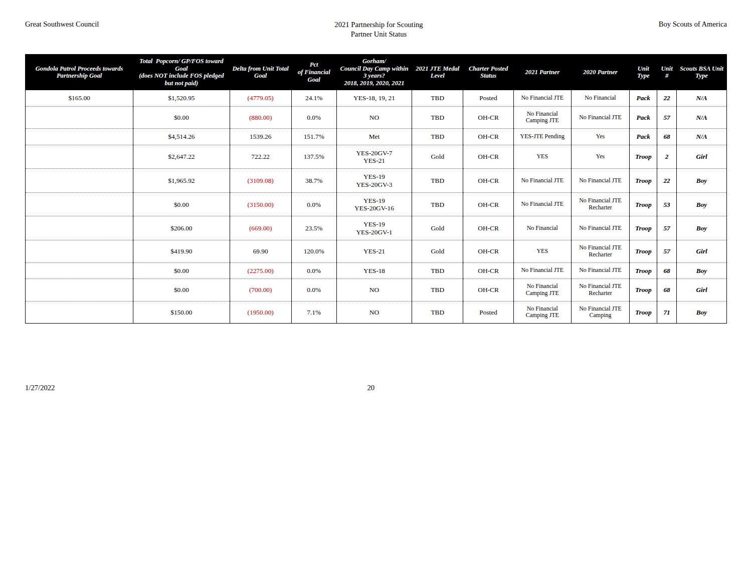Great Southwest Council
2021 Partnership for Scouting
Partner Unit Status
Boy Scouts of America
| Gondola Patrol Proceeds towards Partnership Goal | Total Popcorn/ GP/FOS toward Goal (does NOT include FOS pledged but not paid) | Delta from Unit Total Goal | Pct of Financial Goal | Gorham/ Council Day Camp within 3 years? 2018, 2019, 2020, 2021 | 2021 JTE Medal Level | Charter Posted Status | 2021 Partner | 2020 Partner | Unit Type | Unit # | Scouts BSA Unit Type |
| --- | --- | --- | --- | --- | --- | --- | --- | --- | --- | --- | --- |
| $165.00 | $1,520.95 | (4779.05) | 24.1% | YES-18, 19, 21 | TBD | Posted | No Financial JTE | No Financial | Pack | 22 | N/A |
| | $0.00 | (880.00) | 0.0% | NO | TBD | OH-CR | No Financial Camping JTE | No Financial JTE | Pack | 57 | N/A |
| | $4,514.26 | 1539.26 | 151.7% | Met | TBD | OH-CR | YES-JTE Pending | Yes | Pack | 68 | N/A |
| | $2,647.22 | 722.22 | 137.5% | YES-20GV-7 YES-21 | Gold | OH-CR | YES | Yes | Troop | 2 | Girl |
| | $1,965.92 | (3109.08) | 38.7% | YES-19 YES-20GV-3 | TBD | OH-CR | No Financial JTE | No Financial JTE | Troop | 22 | Boy |
| | $0.00 | (3150.00) | 0.0% | YES-19 YES-20GV-16 | TBD | OH-CR | No Financial JTE | No Financial JTE Recharter | Troop | 53 | Boy |
| | $206.00 | (669.00) | 23.5% | YES-19 YES-20GV-1 | Gold | OH-CR | No Financial | No Financial JTE | Troop | 57 | Boy |
| | $419.90 | 69.90 | 120.0% | YES-21 | Gold | OH-CR | YES | No Financial JTE Recharter | Troop | 57 | Girl |
| | $0.00 | (2275.00) | 0.0% | YES-18 | TBD | OH-CR | No Financial JTE | No Financial JTE | Troop | 68 | Boy |
| | $0.00 | (700.00) | 0.0% | NO | TBD | OH-CR | No Financial Camping JTE | No Financial JTE Recharter | Troop | 68 | Girl |
| | $150.00 | (1950.00) | 7.1% | NO | TBD | Posted | No Financial Camping JTE | No Financial JTE Camping | Troop | 71 | Boy |
1/27/2022
20